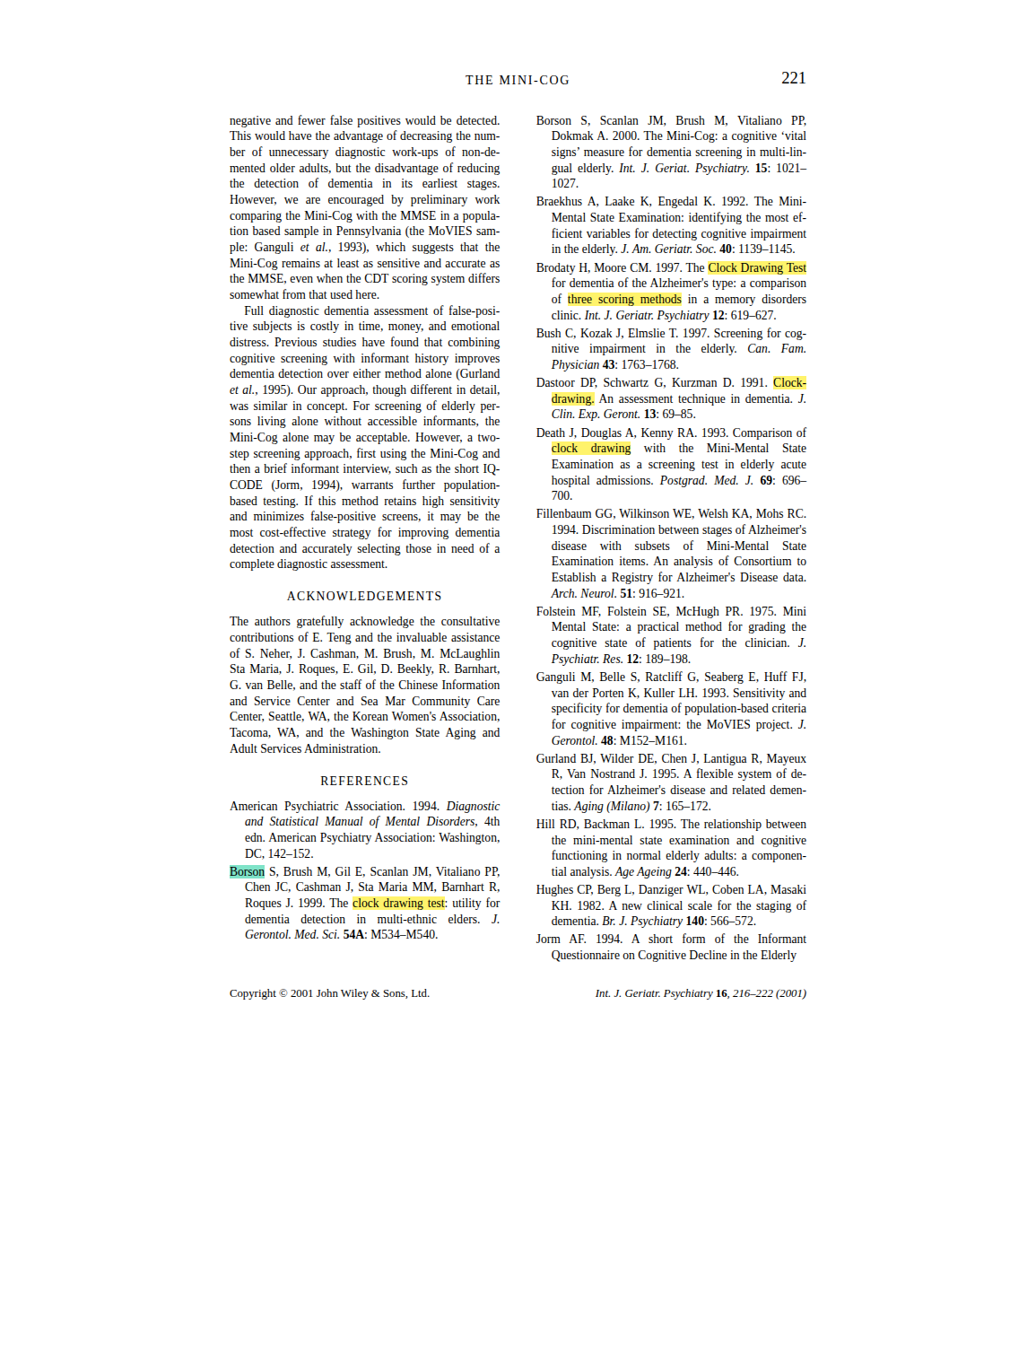The Mini-Cog
221
negative and fewer false positives would be detected. This would have the advantage of decreasing the number of unnecessary diagnostic work-ups of non-demented older adults, but the disadvantage of reducing the detection of dementia in its earliest stages. However, we are encouraged by preliminary work comparing the Mini-Cog with the MMSE in a population based sample in Pennsylvania (the MoVIES sample: Ganguli et al., 1993), which suggests that the Mini-Cog remains at least as sensitive and accurate as the MMSE, even when the CDT scoring system differs somewhat from that used here.
Full diagnostic dementia assessment of false-positive subjects is costly in time, money, and emotional distress. Previous studies have found that combining cognitive screening with informant history improves dementia detection over either method alone (Gurland et al., 1995). Our approach, though different in detail, was similar in concept. For screening of elderly persons living alone without accessible informants, the Mini-Cog alone may be acceptable. However, a two-step screening approach, first using the Mini-Cog and then a brief informant interview, such as the short IQ-CODE (Jorm, 1994), warrants further population-based testing. If this method retains high sensitivity and minimizes false-positive screens, it may be the most cost-effective strategy for improving dementia detection and accurately selecting those in need of a complete diagnostic assessment.
Acknowledgements
The authors gratefully acknowledge the consultative contributions of E. Teng and the invaluable assistance of S. Neher, J. Cashman, M. Brush, M. McLaughlin Sta Maria, J. Roques, E. Gil, D. Beekly, R. Barnhart, G. van Belle, and the staff of the Chinese Information and Service Center and Sea Mar Community Care Center, Seattle, WA, the Korean Women's Association, Tacoma, WA, and the Washington State Aging and Adult Services Administration.
References
American Psychiatric Association. 1994. Diagnostic and Statistical Manual of Mental Disorders, 4th edn. American Psychiatry Association: Washington, DC, 142–152.
Borson S, Brush M, Gil E, Scanlan JM, Vitaliano PP, Chen JC, Cashman J, Sta Maria MM, Barnhart R, Roques J. 1999. The clock drawing test: utility for dementia detection in multi-ethnic elders. J. Gerontol. Med. Sci. 54A: M534–M540.
Borson S, Scanlan JM, Brush M, Vitaliano PP, Dokmak A. 2000. The Mini-Cog: a cognitive ‘vital signs’ measure for dementia screening in multi-lingual elderly. Int. J. Geriat. Psychiatry. 15: 1021–1027.
Braekhus A, Laake K, Engedal K. 1992. The Mini-Mental State Examination: identifying the most efficient variables for detecting cognitive impairment in the elderly. J. Am. Geriatr. Soc. 40: 1139–1145.
Brodaty H, Moore CM. 1997. The Clock Drawing Test for dementia of the Alzheimer's type: a comparison of three scoring methods in a memory disorders clinic. Int. J. Geriatr. Psychiatry 12: 619–627.
Bush C, Kozak J, Elmslie T. 1997. Screening for cognitive impairment in the elderly. Can. Fam. Physician 43: 1763–1768.
Dastoor DP, Schwartz G, Kurzman D. 1991. Clock-drawing. An assessment technique in dementia. J. Clin. Exp. Geront. 13: 69–85.
Death J, Douglas A, Kenny RA. 1993. Comparison of clock drawing with the Mini-Mental State Examination as a screening test in elderly acute hospital admissions. Postgrad. Med. J. 69: 696–700.
Fillenbaum GG, Wilkinson WE, Welsh KA, Mohs RC. 1994. Discrimination between stages of Alzheimer's disease with subsets of Mini-Mental State Examination items. An analysis of Consortium to Establish a Registry for Alzheimer's Disease data. Arch. Neurol. 51: 916–921.
Folstein MF, Folstein SE, McHugh PR. 1975. Mini Mental State: a practical method for grading the cognitive state of patients for the clinician. J. Psychiatr. Res. 12: 189–198.
Ganguli M, Belle S, Ratcliff G, Seaberg E, Huff FJ, van der Porten K, Kuller LH. 1993. Sensitivity and specificity for dementia of population-based criteria for cognitive impairment: the MoVIES project. J. Gerontol. 48: M152–M161.
Gurland BJ, Wilder DE, Chen J, Lantigua R, Mayeux R, Van Nostrand J. 1995. A flexible system of detection for Alzheimer's disease and related dementias. Aging (Milano) 7: 165–172.
Hill RD, Backman L. 1995. The relationship between the mini-mental state examination and cognitive functioning in normal elderly adults: a componential analysis. Age Ageing 24: 440–446.
Hughes CP, Berg L, Danziger WL, Coben LA, Masaki KH. 1982. A new clinical scale for the staging of dementia. Br. J. Psychiatry 140: 566–572.
Jorm AF. 1994. A short form of the Informant Questionnaire on Cognitive Decline in the Elderly
Copyright © 2001 John Wiley & Sons, Ltd.
Int. J. Geriatr. Psychiatry 16, 216–222 (2001)